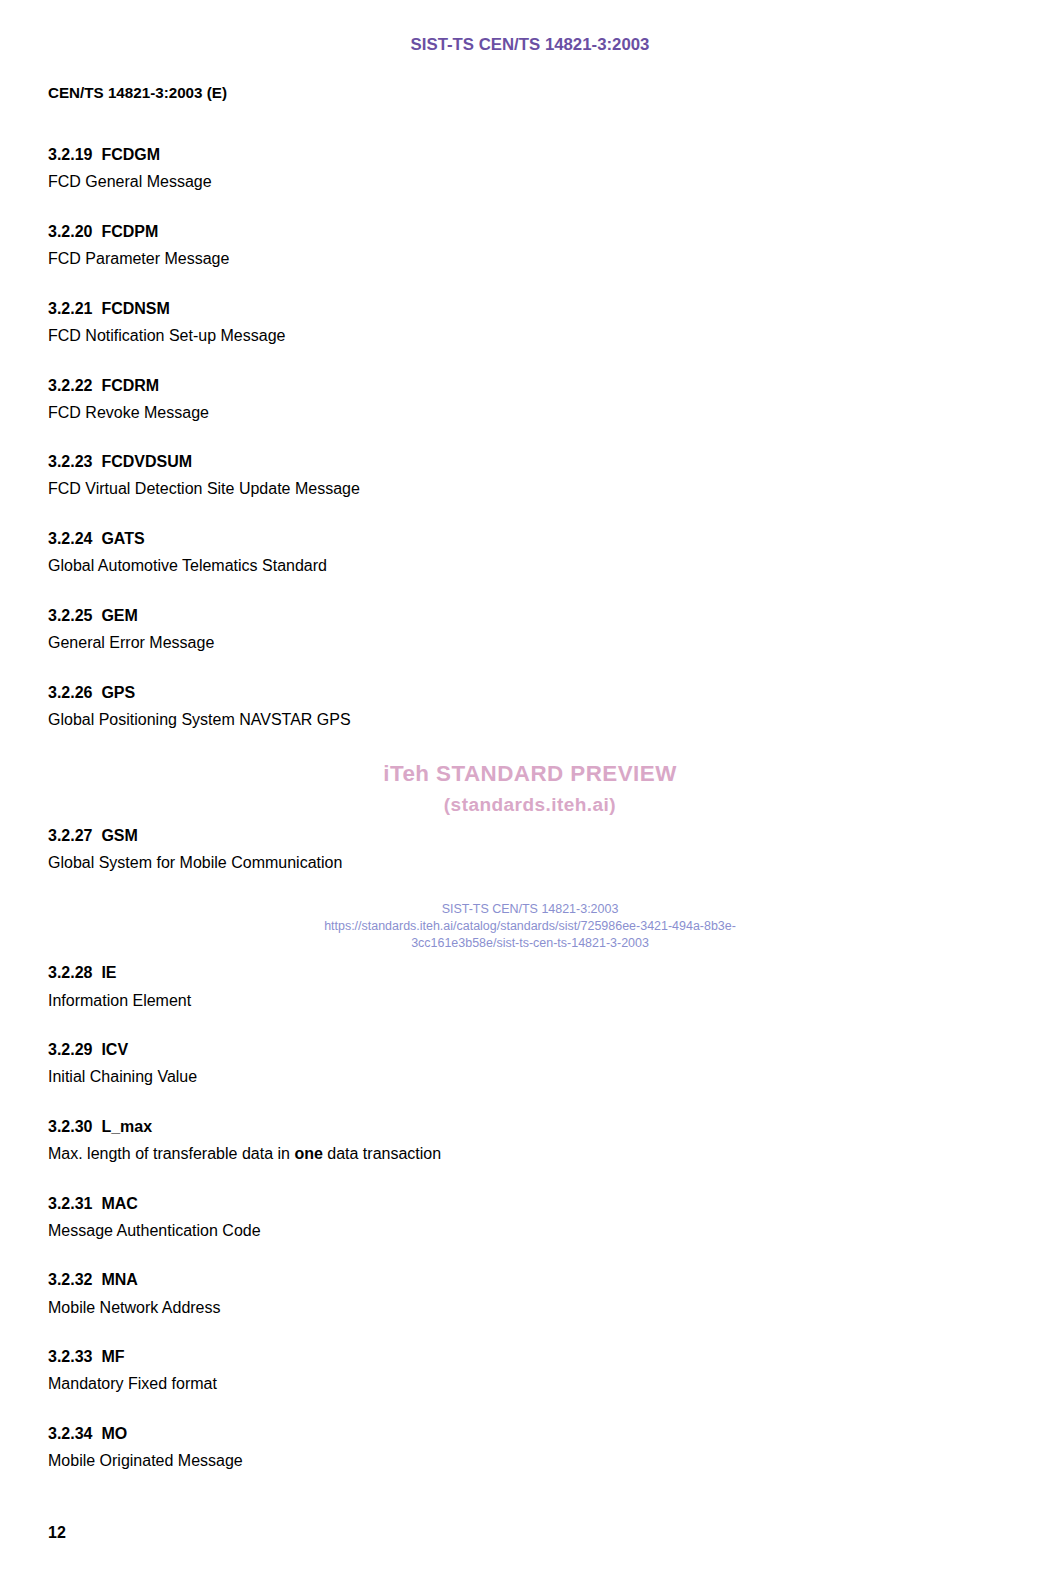SIST-TS CEN/TS 14821-3:2003
CEN/TS 14821-3:2003 (E)
3.2.19 FCDGM
FCD General Message
3.2.20 FCDPM
FCD Parameter Message
3.2.21 FCDNSM
FCD Notification Set-up Message
3.2.22 FCDRM
FCD Revoke Message
3.2.23 FCDVDSUM
FCD Virtual Detection Site Update Message
3.2.24 GATS
Global Automotive Telematics Standard
3.2.25 GEM
General Error Message
3.2.26 GPS
Global Positioning System NAVSTAR GPS
iTeh STANDARD PREVIEW (standards.iteh.ai)
3.2.27 GSM
Global System for Mobile Communication
SIST-TS CEN/TS 14821-3:2003
https://standards.iteh.ai/catalog/standards/sist/725986ee-3421-494a-8b3e-
3cc161e3b58e/sist-ts-cen-ts-14821-3-2003
3.2.28 IE
Information Element
3.2.29 ICV
Initial Chaining Value
3.2.30 L_max
Max. length of transferable data in one data transaction
3.2.31 MAC
Message Authentication Code
3.2.32 MNA
Mobile Network Address
3.2.33 MF
Mandatory Fixed format
3.2.34 MO
Mobile Originated Message
12